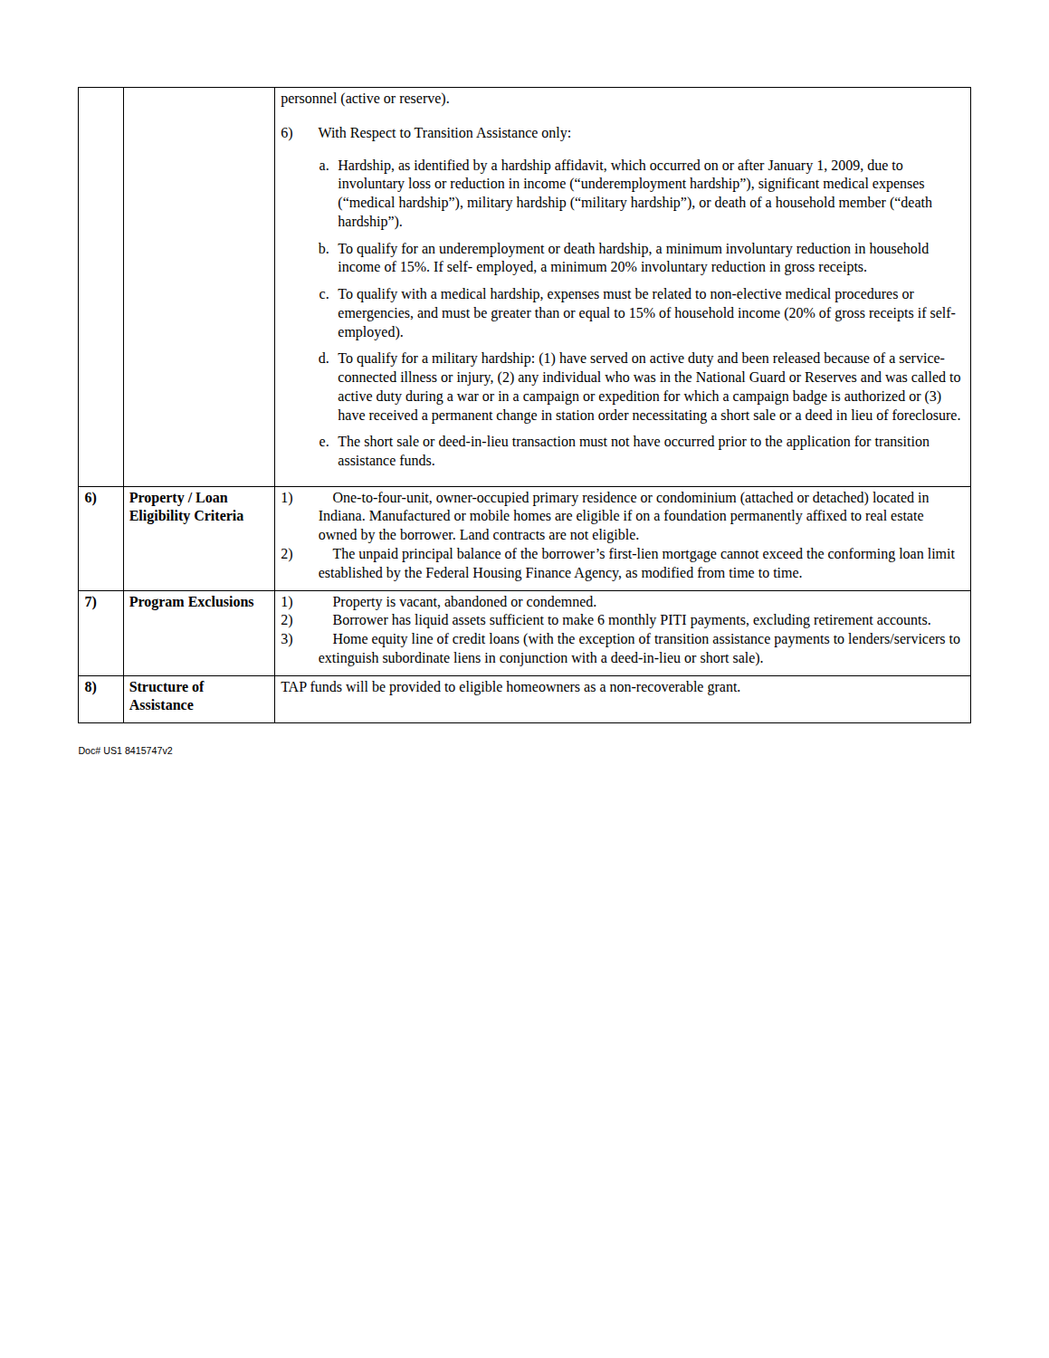| | | personnel (active or reserve). 6) With Respect to Transition Assistance only: Hardship, as identified by a hardship affidavit, which occurred on or after January 1, 2009, due to involuntary loss or reduction in income (“underemployment hardship”), significant medical expenses (“medical hardship”), military hardship (“military hardship”), or death of a household member (“death hardship”). To qualify for an underemployment or death hardship, a minimum involuntary reduction in household income of 15%. If self- employed, a minimum 20% involuntary reduction in gross receipts. To qualify with a medical hardship, expenses must be related to non-elective medical procedures or emergencies, and must be greater than or equal to 15% of household income (20% of gross receipts if self-employed). To qualify for a military hardship: (1) have served on active duty and been released because of a service-connected illness or injury, (2) any individual who was in the National Guard or Reserves and was called to active duty during a war or in a campaign or expedition for which a campaign badge is authorized or (3) have received a permanent change in station order necessitating a short sale or a deed in lieu of foreclosure. The short sale or deed-in-lieu transaction must not have occurred prior to the application for transition assistance funds. |
| 6) | Property / Loan Eligibility Criteria | 1) One-to-four-unit, owner-occupied primary residence or condominium (attached or detached) located in Indiana. Manufactured or mobile homes are eligible if on a foundation permanently affixed to real estate owned by the borrower. Land contracts are not eligible. 2) The unpaid principal balance of the borrower’s first-lien mortgage cannot exceed the conforming loan limit established by the Federal Housing Finance Agency, as modified from time to time. |
| 7) | Program Exclusions | 1) Property is vacant, abandoned or condemned. 2) Borrower has liquid assets sufficient to make 6 monthly PITI payments, excluding retirement accounts. 3) Home equity line of credit loans (with the exception of transition assistance payments to lenders/servicers to extinguish subordinate liens in conjunction with a deed-in-lieu or short sale). |
| 8) | Structure of Assistance | TAP funds will be provided to eligible homeowners as a non-recoverable grant. |
Doc# US1 8415747v2